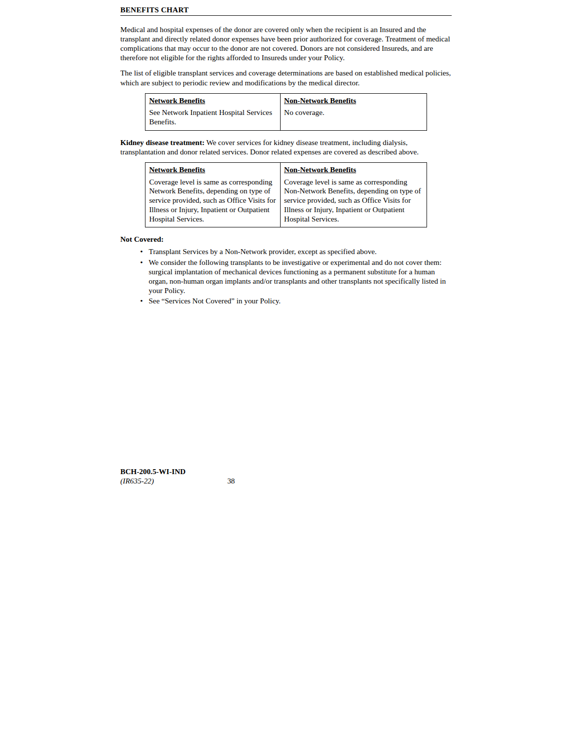BENEFITS CHART
Medical and hospital expenses of the donor are covered only when the recipient is an Insured and the transplant and directly related donor expenses have been prior authorized for coverage. Treatment of medical complications that may occur to the donor are not covered. Donors are not considered Insureds, and are therefore not eligible for the rights afforded to Insureds under your Policy.
The list of eligible transplant services and coverage determinations are based on established medical policies, which are subject to periodic review and modifications by the medical director.
| Network Benefits See Network Inpatient Hospital Services Benefits. | Non-Network Benefits No coverage. |
Kidney disease treatment: We cover services for kidney disease treatment, including dialysis, transplantation and donor related services. Donor related expenses are covered as described above.
| Network Benefits Coverage level is same as corresponding Network Benefits, depending on type of service provided, such as Office Visits for Illness or Injury, Inpatient or Outpatient Hospital Services. | Non-Network Benefits Coverage level is same as corresponding Non-Network Benefits, depending on type of service provided, such as Office Visits for Illness or Injury, Inpatient or Outpatient Hospital Services. |
Not Covered:
Transplant Services by a Non-Network provider, except as specified above.
We consider the following transplants to be investigative or experimental and do not cover them: surgical implantation of mechanical devices functioning as a permanent substitute for a human organ, non-human organ implants and/or transplants and other transplants not specifically listed in your Policy.
See “Services Not Covered” in your Policy.
BCH-200.5-WI-IND
(IR635-22)
38